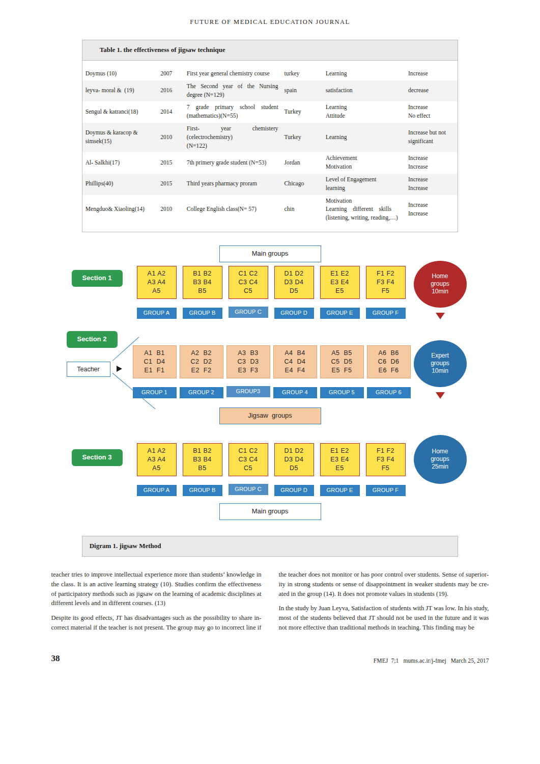Future of Medical Education Journal
Table 1. the effectiveness of jigsaw technique
| Doymus (10) | 2007 | First year general chemistry course | turkey | Learning | Increase |
| leyva- moral & (19) | 2016 | The Second year of the Nursing degree (N=129) | spain | satisfaction | decrease |
| Sengul & katranci(18) | 2014 | 7 grade primary school student (mathematics)(N=55) | Turkey | Learning Attitude | Increase No effect |
| Doymus & karacop & simsek(15) | 2010 | First- year chemistery (celectrochemistry) (N=122) | Turkey | Learning | Increase but not significant |
| Al- Salkhi(17) | 2015 | 7th primery grade student (N=53) | Jordan | Achievement Motivation | Increase Increase |
| Phillips(40) | 2015 | Third years pharmacy proram | Chicago | Level of Engagement learning | Increase Increase |
| Mengduo& Xiaoling(14) | 2010 | College English class(N= 57) | chin | Motivation Learning different skills (listening, writing, reading,…) | Increase Increase |
Main groups
Section 1
A1 A2
A3 A4
A5
B1 B2
B3 B4
B5
C1 C2
C3 C4
C5
D1 D2
D3 D4
D5
E1 E2
E3 E4
E5
F1 F2
F3 F4
F5
Home
groups
10min
GROUP A
GROUP B
GROUP C
GROUP D
GROUP E
GROUP F
Section 2
Teacher
A1 B1
C1 D4
E1 F1
A2 B2
C2 D2
E2 F2
A3 B3
C3 D3
E3 F3
A4 B4
C4 D4
E4 F4
A5 B5
C5 D5
E5 F5
A6 B6
C6 D6
E6 F6
Expert
groups
10min
GROUP 1
GROUP 2
GROUP3
GROUP 4
GROUP 5
GROUP 6
Jigsaw groups
Section 3
A1 A2
A3 A4
A5
B1 B2
B3 B4
B5
C1 C2
C3 C4
C5
D1 D2
D3 D4
D5
E1 E2
E3 E4
E5
F1 F2
F3 F4
F5
Home
groups
25min
GROUP A
GROUP B
GROUP C
GROUP D
GROUP E
GROUP F
Main groups
Digram 1. jigsaw Method
teacher tries to improve intellectual experience more than students’ knowledge in the class. It is an active learning strategy (10). Studies confirm the effectiveness of participatory methods such as jigsaw on the learning of academic disciplines at different levels and in different courses. (13)
Despite its good effects, JT has disadvantages such as the possibility to share incorrect material if the teacher is not present. The group may go to incorrect line if the teacher does not monitor or has poor control over students. Sense of superiority in strong students or sense of disappointment in weaker students may be created in the group (14). It does not promote values in students (19).
In the study by Juan Leyva, Satisfaction of students with JT was low. In his study, most of the students believed that JT should not be used in the future and it was not more effective than traditional methods in teaching. This finding may be
38
FMEJ 7;1 mums.ac.ir/j-fmej March 25, 2017